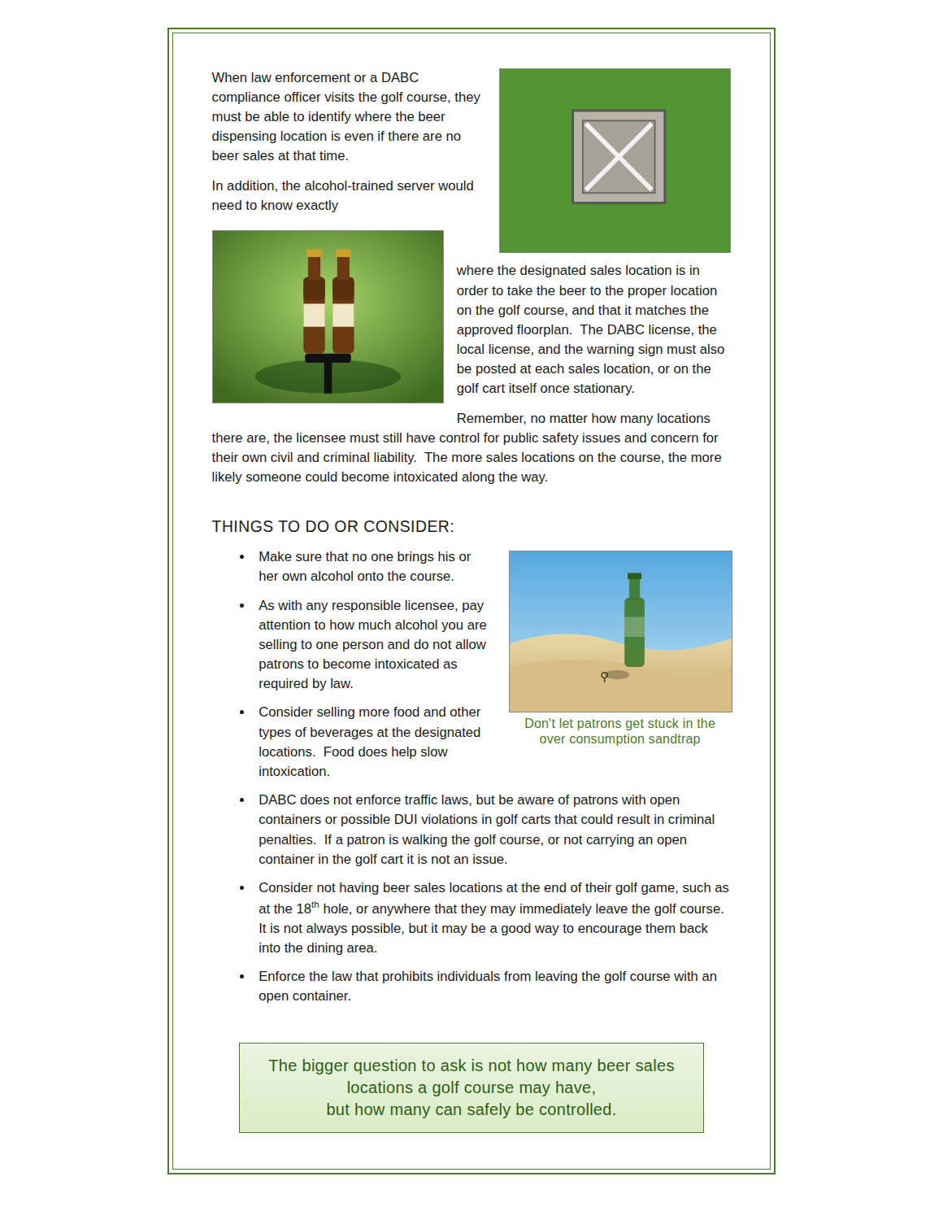When law enforcement or a DABC compliance officer visits the golf course, they must be able to identify where the beer dispensing location is even if there are no beer sales at that time.
In addition, the alcohol-trained server would need to know exactly
where the designated sales location is in order to take the beer to the proper location on the golf course, and that it matches the approved floorplan. The DABC license, the local license, and the warning sign must also be posted at each sales location, or on the golf cart itself once stationary.
Remember, no matter how many locations there are, the licensee must still have control for public safety issues and concern for their own civil and criminal liability. The more sales locations on the course, the more likely someone could become intoxicated along the way.
THINGS TO DO OR CONSIDER:
Don't let patrons get stuck in the
over consumption sandtrap
Make sure that no one brings his or her own alcohol onto the course.
As with any responsible licensee, pay attention to how much alcohol you are selling to one person and do not allow patrons to become intoxicated as required by law.
Consider selling more food and other types of beverages at the designated locations. Food does help slow intoxication.
DABC does not enforce traffic laws, but be aware of patrons with open containers or possible DUI violations in golf carts that could result in criminal penalties. If a patron is walking the golf course, or not carrying an open container in the golf cart it is not an issue.
Consider not having beer sales locations at the end of their golf game, such as at the 18th hole, or anywhere that they may immediately leave the golf course. It is not always possible, but it may be a good way to encourage them back into the dining area.
Enforce the law that prohibits individuals from leaving the golf course with an open container.
The bigger question to ask is not how many beer sales locations a golf course may have,
but how many can safely be controlled.